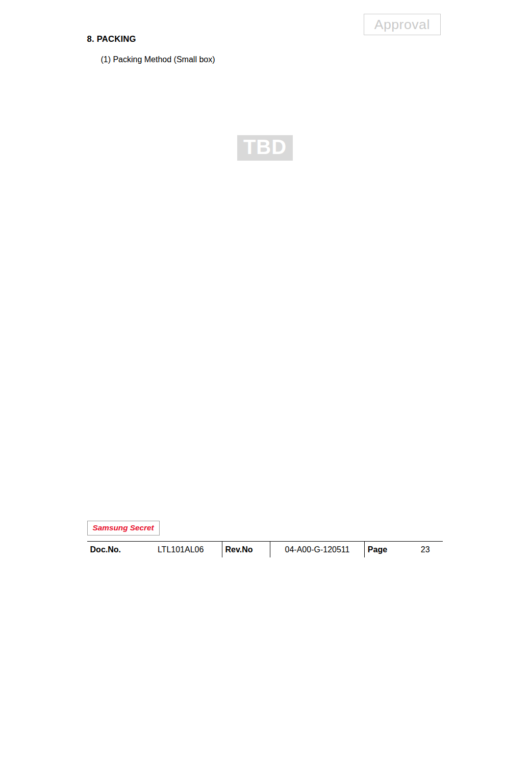Approval
8. PACKING
(1) Packing Method (Small box)
TBD
Samsung Secret
| Doc.No. | LTL101AL06 | Rev.No | 04-A00-G-120511 | Page | 23 |